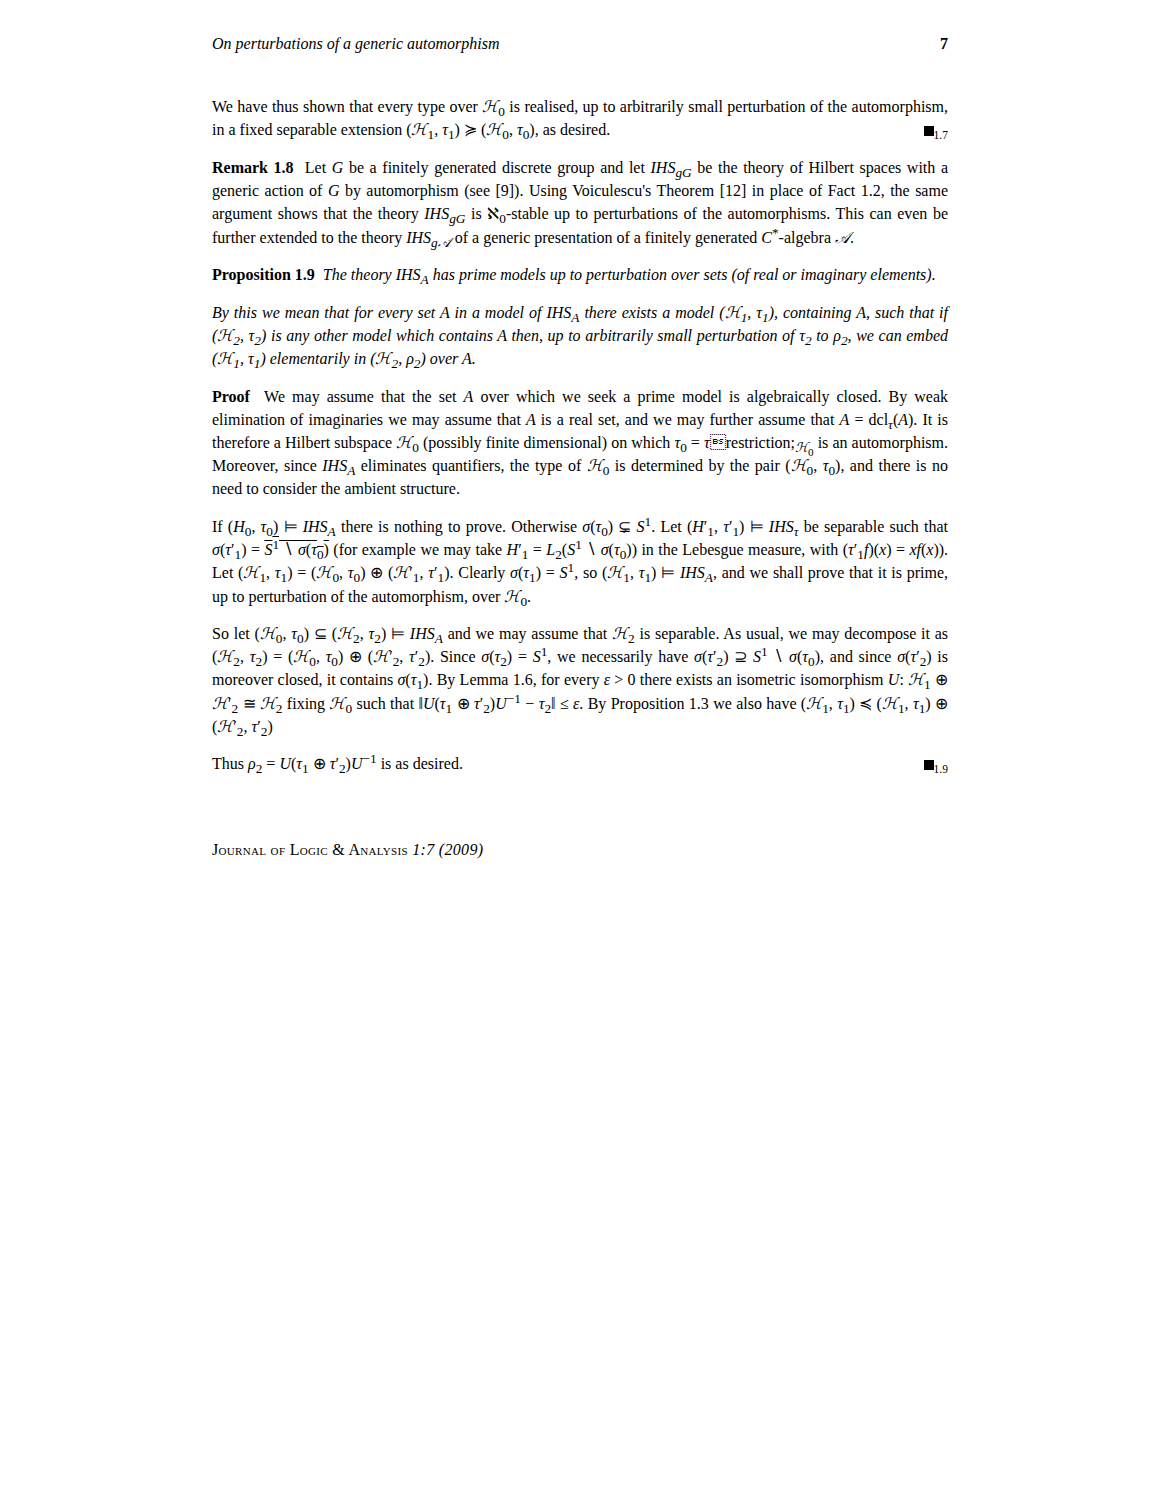On perturbations of a generic automorphism 7
We have thus shown that every type over ℋ0 is realised, up to arbitrarily small perturbation of the automorphism, in a fixed separable extension (ℋ1, τ1) ≽ (ℋ0, τ0), as desired. 1.7
Remark 1.8 Let G be a finitely generated discrete group and let IHSgG be the theory of Hilbert spaces with a generic action of G by automorphism (see [9]). Using Voiculescu's Theorem [12] in place of Fact 1.2, the same argument shows that the theory IHSgG is ℵ0-stable up to perturbations of the automorphisms. This can even be further extended to the theory IHSg𝒜 of a generic presentation of a finitely generated C*-algebra 𝒜.
Proposition 1.9 The theory IHSA has prime models up to perturbation over sets (of real or imaginary elements).
By this we mean that for every set A in a model of IHSA there exists a model (ℋ1, τ1), containing A, such that if (ℋ2, τ2) is any other model which contains A then, up to arbitrarily small perturbation of τ2 to ρ2, we can embed (ℋ1, τ1) elementarily in (ℋ2, ρ2) over A.
Proof We may assume that the set A over which we seek a prime model is algebraically closed. By weak elimination of imaginaries we may assume that A is a real set, and we may further assume that A = dclτ(A). It is therefore a Hilbert subspace ℋ0 (possibly finite dimensional) on which τ0 = τrestriction;ℋ0 is an automorphism. Moreover, since IHSA eliminates quantifiers, the type of ℋ0 is determined by the pair (ℋ0, τ0), and there is no need to consider the ambient structure.
If (H0, τ0) ⊨ IHSA there is nothing to prove. Otherwise σ(τ0) ⊊ S1. Let (H′1, τ′1) ⊨ IHSτ be separable such that σ(τ′1) = S1 ∖ σ(τ0) (for example we may take H′1 = L2(S1 ∖ σ(τ0)) in the Lebesgue measure, with (τ′1f)(x) = xf(x)). Let (ℋ1, τ1) = (ℋ0, τ0) ⊕ (ℋ′1, τ′1). Clearly σ(τ1) = S1, so (ℋ1, τ1) ⊨ IHSA, and we shall prove that it is prime, up to perturbation of the automorphism, over ℋ0.
So let (ℋ0, τ0) ⊆ (ℋ2, τ2) ⊨ IHSA and we may assume that ℋ2 is separable. As usual, we may decompose it as (ℋ2, τ2) = (ℋ0, τ0) ⊕ (ℋ′2, τ′2). Since σ(τ2) = S1, we necessarily have σ(τ′2) ⊇ S1 ∖ σ(τ0), and since σ(τ′2) is moreover closed, it contains σ(τ1). By Lemma 1.6, for every ε > 0 there exists an isometric isomorphism U: ℋ1 ⊕ ℋ′2 ≅ ℋ2 fixing ℋ0 such that ‖U(τ1 ⊕ τ′2)U−1 − τ2‖ ≤ ε. By Proposition 1.3 we also have (ℋ1, τ1) ≼ (ℋ1, τ1) ⊕ (ℋ′2, τ′2)
Thus ρ2 = U(τ1 ⊕ τ′2)U−1 is as desired. 1.9
Journal of Logic & Analysis 1:7 (2009)